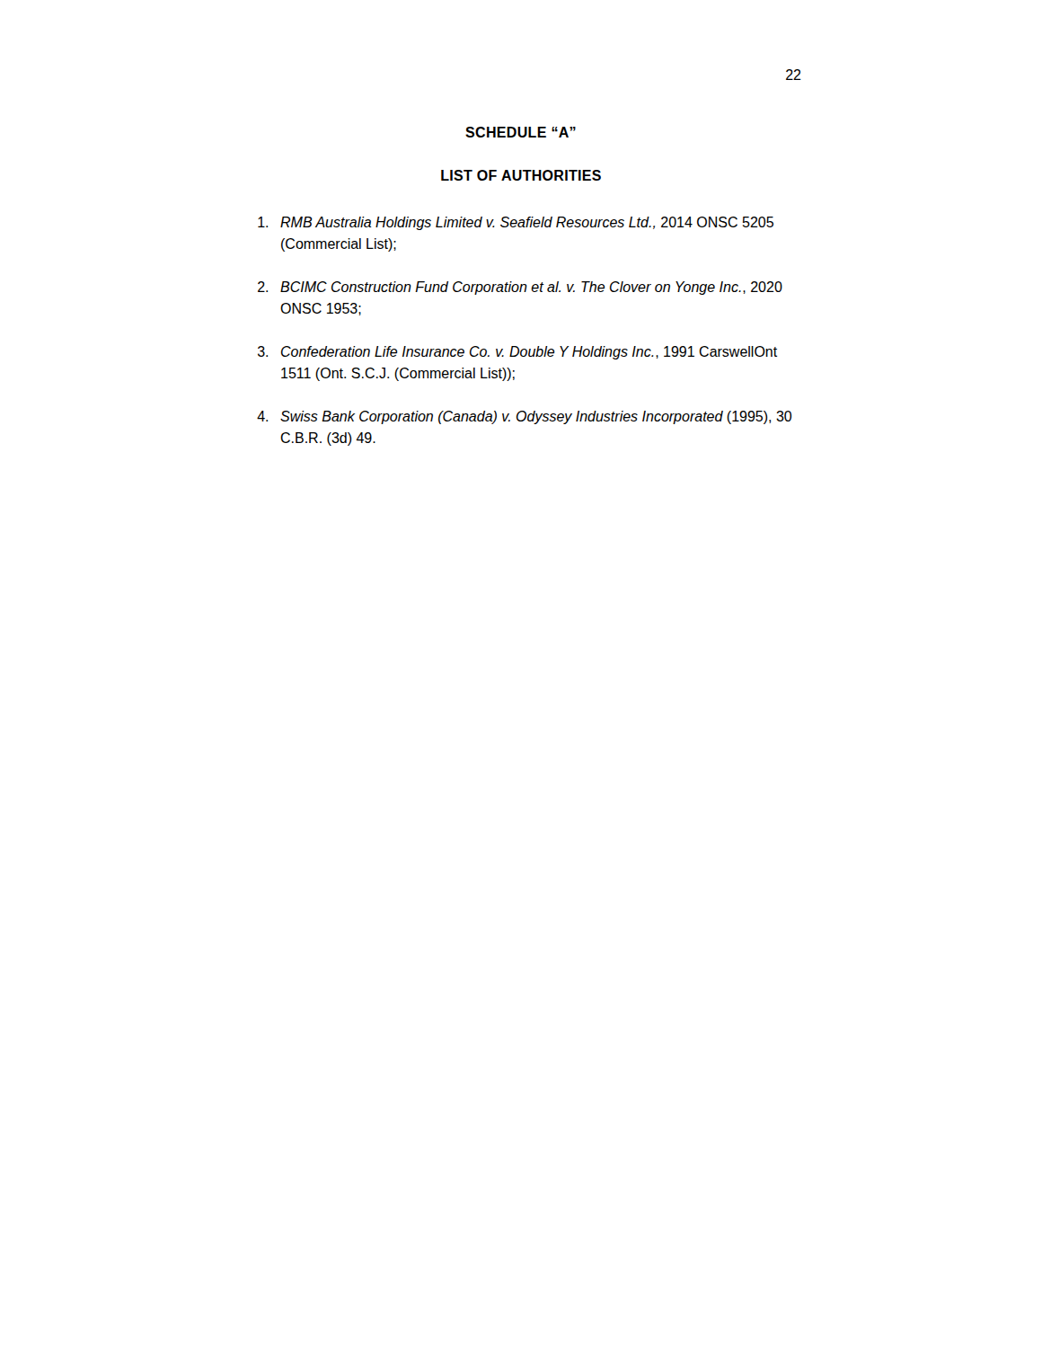22
SCHEDULE “A”
LIST OF AUTHORITIES
RMB Australia Holdings Limited v. Seafield Resources Ltd., 2014 ONSC 5205 (Commercial List);
BCIMC Construction Fund Corporation et al. v. The Clover on Yonge Inc., 2020 ONSC 1953;
Confederation Life Insurance Co. v. Double Y Holdings Inc., 1991 CarswellOnt 1511 (Ont. S.C.J. (Commercial List));
Swiss Bank Corporation (Canada) v. Odyssey Industries Incorporated (1995), 30 C.B.R. (3d) 49.